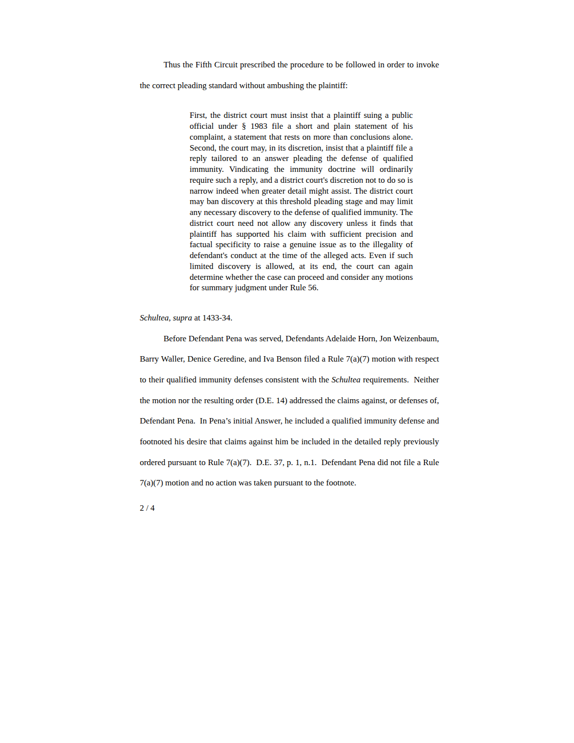Thus the Fifth Circuit prescribed the procedure to be followed in order to invoke the correct pleading standard without ambushing the plaintiff:
First, the district court must insist that a plaintiff suing a public official under § 1983 file a short and plain statement of his complaint, a statement that rests on more than conclusions alone. Second, the court may, in its discretion, insist that a plaintiff file a reply tailored to an answer pleading the defense of qualified immunity. Vindicating the immunity doctrine will ordinarily require such a reply, and a district court's discretion not to do so is narrow indeed when greater detail might assist. The district court may ban discovery at this threshold pleading stage and may limit any necessary discovery to the defense of qualified immunity. The district court need not allow any discovery unless it finds that plaintiff has supported his claim with sufficient precision and factual specificity to raise a genuine issue as to the illegality of defendant's conduct at the time of the alleged acts. Even if such limited discovery is allowed, at its end, the court can again determine whether the case can proceed and consider any motions for summary judgment under Rule 56.
Schultea, supra at 1433-34.
Before Defendant Pena was served, Defendants Adelaide Horn, Jon Weizenbaum, Barry Waller, Denice Geredine, and Iva Benson filed a Rule 7(a)(7) motion with respect to their qualified immunity defenses consistent with the Schultea requirements. Neither the motion nor the resulting order (D.E. 14) addressed the claims against, or defenses of, Defendant Pena. In Pena’s initial Answer, he included a qualified immunity defense and footnoted his desire that claims against him be included in the detailed reply previously ordered pursuant to Rule 7(a)(7). D.E. 37, p. 1, n.1. Defendant Pena did not file a Rule 7(a)(7) motion and no action was taken pursuant to the footnote.
2 / 4